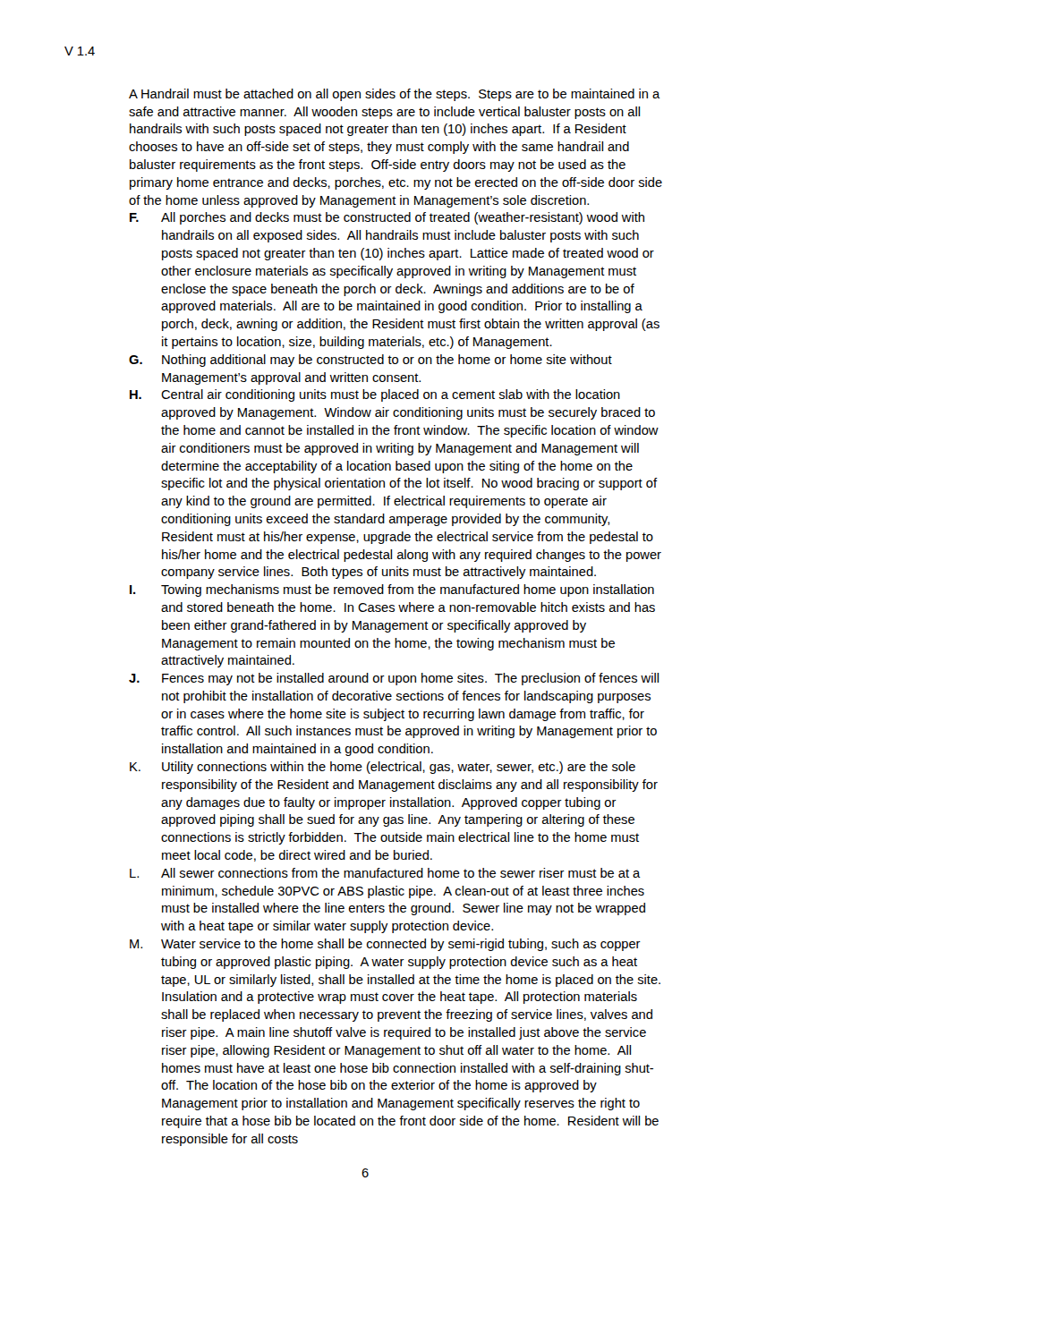V 1.4
A Handrail must be attached on all open sides of the steps. Steps are to be maintained in a safe and attractive manner. All wooden steps are to include vertical baluster posts on all handrails with such posts spaced not greater than ten (10) inches apart. If a Resident chooses to have an off-side set of steps, they must comply with the same handrail and baluster requirements as the front steps. Off-side entry doors may not be used as the primary home entrance and decks, porches, etc. my not be erected on the off-side door side of the home unless approved by Management in Management’s sole discretion.
F. All porches and decks must be constructed of treated (weather-resistant) wood with handrails on all exposed sides. All handrails must include baluster posts with such posts spaced not greater than ten (10) inches apart. Lattice made of treated wood or other enclosure materials as specifically approved in writing by Management must enclose the space beneath the porch or deck. Awnings and additions are to be of approved materials. All are to be maintained in good condition. Prior to installing a porch, deck, awning or addition, the Resident must first obtain the written approval (as it pertains to location, size, building materials, etc.) of Management.
G. Nothing additional may be constructed to or on the home or home site without Management’s approval and written consent.
H. Central air conditioning units must be placed on a cement slab with the location approved by Management. Window air conditioning units must be securely braced to the home and cannot be installed in the front window. The specific location of window air conditioners must be approved in writing by Management and Management will determine the acceptability of a location based upon the siting of the home on the specific lot and the physical orientation of the lot itself. No wood bracing or support of any kind to the ground are permitted. If electrical requirements to operate air conditioning units exceed the standard amperage provided by the community, Resident must at his/her expense, upgrade the electrical service from the pedestal to his/her home and the electrical pedestal along with any required changes to the power company service lines. Both types of units must be attractively maintained.
I. Towing mechanisms must be removed from the manufactured home upon installation and stored beneath the home. In Cases where a non-removable hitch exists and has been either grand-fathered in by Management or specifically approved by Management to remain mounted on the home, the towing mechanism must be attractively maintained.
J. Fences may not be installed around or upon home sites. The preclusion of fences will not prohibit the installation of decorative sections of fences for landscaping purposes or in cases where the home site is subject to recurring lawn damage from traffic, for traffic control. All such instances must be approved in writing by Management prior to installation and maintained in a good condition.
K. Utility connections within the home (electrical, gas, water, sewer, etc.) are the sole responsibility of the Resident and Management disclaims any and all responsibility for any damages due to faulty or improper installation. Approved copper tubing or approved piping shall be sued for any gas line. Any tampering or altering of these connections is strictly forbidden. The outside main electrical line to the home must meet local code, be direct wired and be buried.
L. All sewer connections from the manufactured home to the sewer riser must be at a minimum, schedule 30PVC or ABS plastic pipe. A clean-out of at least three inches must be installed where the line enters the ground. Sewer line may not be wrapped with a heat tape or similar water supply protection device.
M. Water service to the home shall be connected by semi-rigid tubing, such as copper tubing or approved plastic piping. A water supply protection device such as a heat tape, UL or similarly listed, shall be installed at the time the home is placed on the site. Insulation and a protective wrap must cover the heat tape. All protection materials shall be replaced when necessary to prevent the freezing of service lines, valves and riser pipe. A main line shutoff valve is required to be installed just above the service riser pipe, allowing Resident or Management to shut off all water to the home. All homes must have at least one hose bib connection installed with a self-draining shut-off. The location of the hose bib on the exterior of the home is approved by Management prior to installation and Management specifically reserves the right to require that a hose bib be located on the front door side of the home. Resident will be responsible for all costs
6